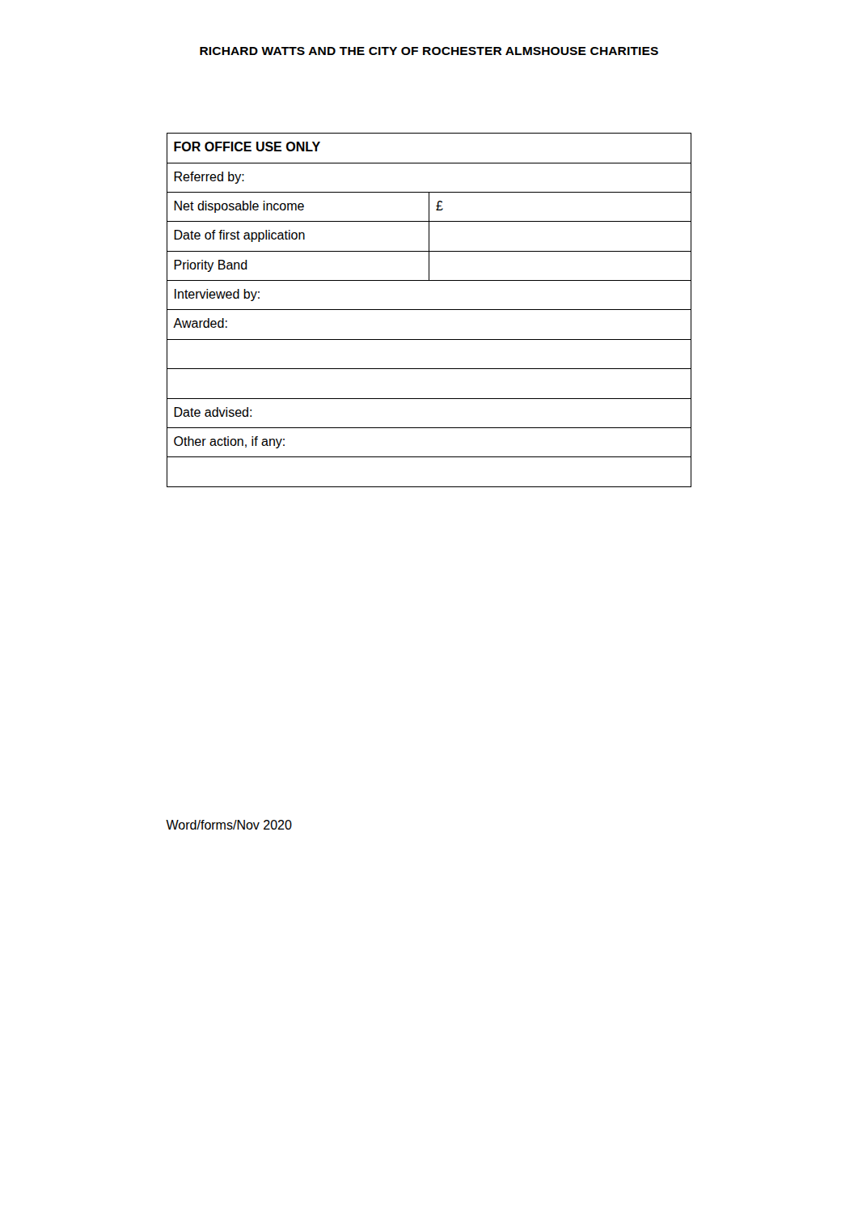RICHARD WATTS AND THE CITY OF ROCHESTER ALMSHOUSE CHARITIES
| FOR OFFICE USE ONLY |
| Referred by: |
| Net disposable income | £ |
| Date of first application | |
| Priority Band | |
| Interviewed by: |
| Awarded: |
| Date advised: |
| Other action, if any: |
Word/forms/Nov 2020